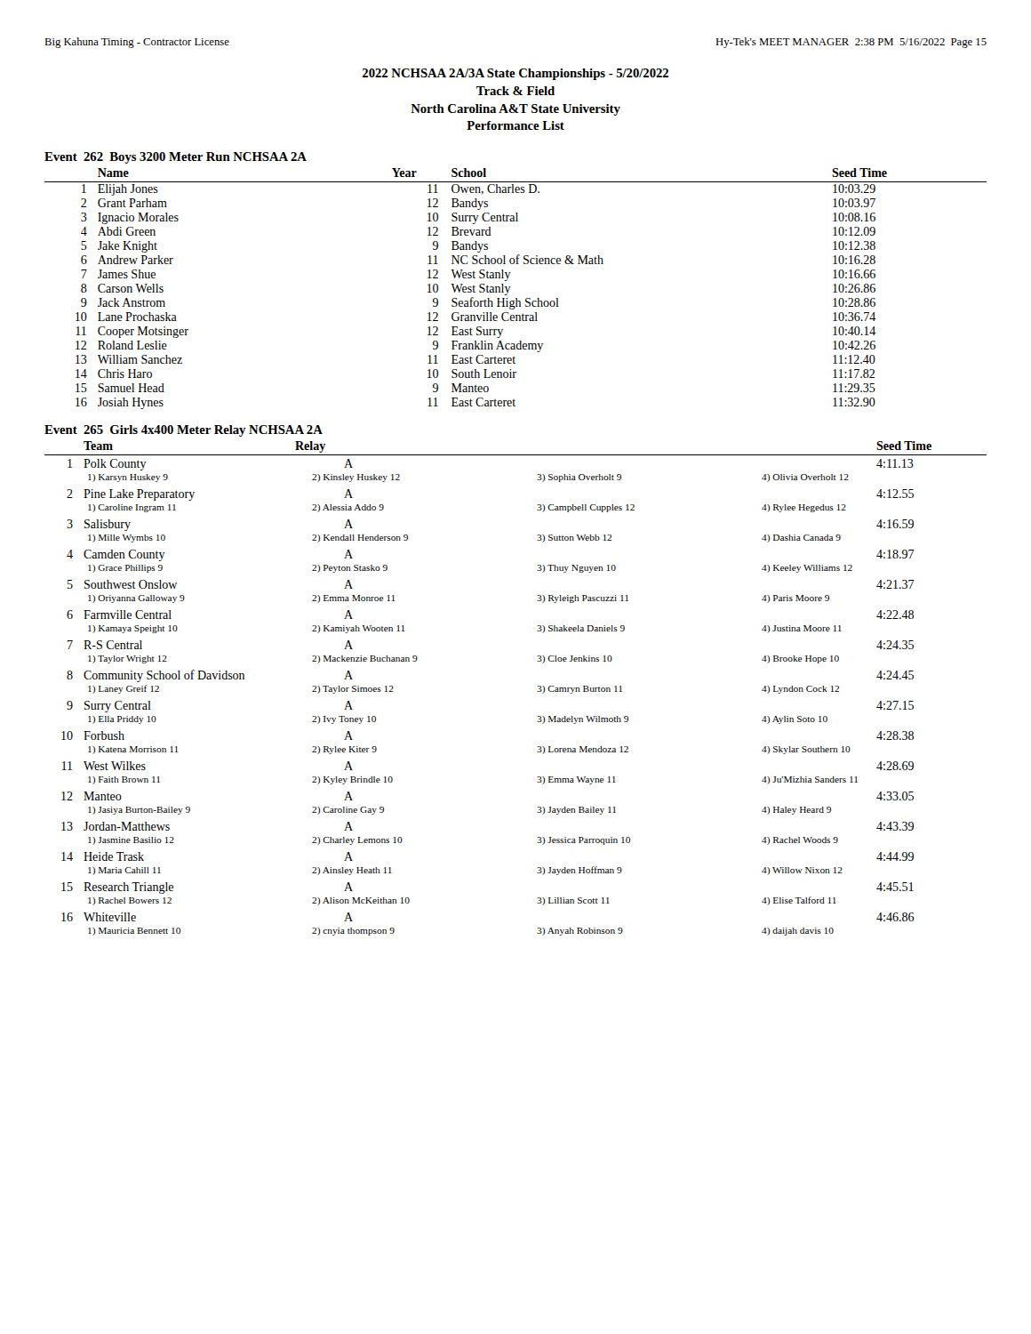Big Kahuna Timing - Contractor License
Hy-Tek's MEET MANAGER 2:38 PM 5/16/2022 Page 15
2022 NCHSAA 2A/3A State Championships - 5/20/2022
Track & Field
North Carolina A&T State University
Performance List
Event 262 Boys 3200 Meter Run NCHSAA 2A
| | Name | Year | School | Seed Time |
| --- | --- | --- | --- | --- |
| 1 | Elijah Jones | 11 | Owen, Charles D. | 10:03.29 |
| 2 | Grant Parham | 12 | Bandys | 10:03.97 |
| 3 | Ignacio Morales | 10 | Surry Central | 10:08.16 |
| 4 | Abdi Green | 12 | Brevard | 10:12.09 |
| 5 | Jake Knight | 9 | Bandys | 10:12.38 |
| 6 | Andrew Parker | 11 | NC School of Science & Math | 10:16.28 |
| 7 | James Shue | 12 | West Stanly | 10:16.66 |
| 8 | Carson Wells | 10 | West Stanly | 10:26.86 |
| 9 | Jack Anstrom | 9 | Seaforth High School | 10:28.86 |
| 10 | Lane Prochaska | 12 | Granville Central | 10:36.74 |
| 11 | Cooper Motsinger | 12 | East Surry | 10:40.14 |
| 12 | Roland Leslie | 9 | Franklin Academy | 10:42.26 |
| 13 | William Sanchez | 11 | East Carteret | 11:12.40 |
| 14 | Chris Haro | 10 | South Lenoir | 11:17.82 |
| 15 | Samuel Head | 9 | Manteo | 11:29.35 |
| 16 | Josiah Hynes | 11 | East Carteret | 11:32.90 |
Event 265 Girls 4x400 Meter Relay NCHSAA 2A
| | Team | Relay | | Seed Time |
| --- | --- | --- | --- | --- |
| 1 | Polk County | A | | 4:11.13 |
| | / 1) Karsyn Huskey 9 / 2) Kinsley Huskey 12 / 3) Sophia Overholt 9 / 4) Olivia Overholt 12 / |
| 2 | Pine Lake Preparatory | A | | 4:12.55 |
| | / 1) Caroline Ingram 11 / 2) Alessia Addo 9 / 3) Campbell Cupples 12 / 4) Rylee Hegedus 12 / |
| 3 | Salisbury | A | | 4:16.59 |
| | / 1) Mille Wymbs 10 / 2) Kendall Henderson 9 / 3) Sutton Webb 12 / 4) Dashia Canada 9 / |
| 4 | Camden County | A | | 4:18.97 |
| | / 1) Grace Phillips 9 / 2) Peyton Stasko 9 / 3) Thuy Nguyen 10 / 4) Keeley Williams 12 / |
| 5 | Southwest Onslow | A | | 4:21.37 |
| | / 1) Oriyanna Galloway 9 / 2) Emma Monroe 11 / 3) Ryleigh Pascuzzi 11 / 4) Paris Moore 9 / |
| 6 | Farmville Central | A | | 4:22.48 |
| | / 1) Kamaya Speight 10 / 2) Kamiyah Wooten 11 / 3) Shakeela Daniels 9 / 4) Justina Moore 11 / |
| 7 | R-S Central | A | | 4:24.35 |
| | / 1) Taylor Wright 12 / 2) Mackenzie Buchanan 9 / 3) Cloe Jenkins 10 / 4) Brooke Hope 10 / |
| 8 | Community School of Davidson | A | | 4:24.45 |
| | / 1) Laney Greif 12 / 2) Taylor Simoes 12 / 3) Camryn Burton 11 / 4) Lyndon Cock 12 / |
| 9 | Surry Central | A | | 4:27.15 |
| | / 1) Ella Priddy 10 / 2) Ivy Toney 10 / 3) Madelyn Wilmoth 9 / 4) Aylin Soto 10 / |
| 10 | Forbush | A | | 4:28.38 |
| | / 1) Katena Morrison 11 / 2) Rylee Kiter 9 / 3) Lorena Mendoza 12 / 4) Skylar Southern 10 / |
| 11 | West Wilkes | A | | 4:28.69 |
| | / 1) Faith Brown 11 / 2) Kyley Brindle 10 / 3) Emma Wayne 11 / 4) Ju'Mizhia Sanders 11 / |
| 12 | Manteo | A | | 4:33.05 |
| | / 1) Jasiya Burton-Bailey 9 / 2) Caroline Gay 9 / 3) Jayden Bailey 11 / 4) Haley Heard 9 / |
| 13 | Jordan-Matthews | A | | 4:43.39 |
| | / 1) Jasmine Basilio 12 / 2) Charley Lemons 10 / 3) Jessica Parroquin 10 / 4) Rachel Woods 9 / |
| 14 | Heide Trask | A | | 4:44.99 |
| | / 1) Maria Cahill 11 / 2) Ainsley Heath 11 / 3) Jayden Hoffman 9 / 4) Willow Nixon 12 / |
| 15 | Research Triangle | A | | 4:45.51 |
| | / 1) Rachel Bowers 12 / 2) Alison McKeithan 10 / 3) Lillian Scott 11 / 4) Elise Talford 11 / |
| 16 | Whiteville | A | | 4:46.86 |
| | / 1) Mauricia Bennett 10 / 2) cnyia thompson 9 / 3) Anyah Robinson 9 / 4) daijah davis 10 / |